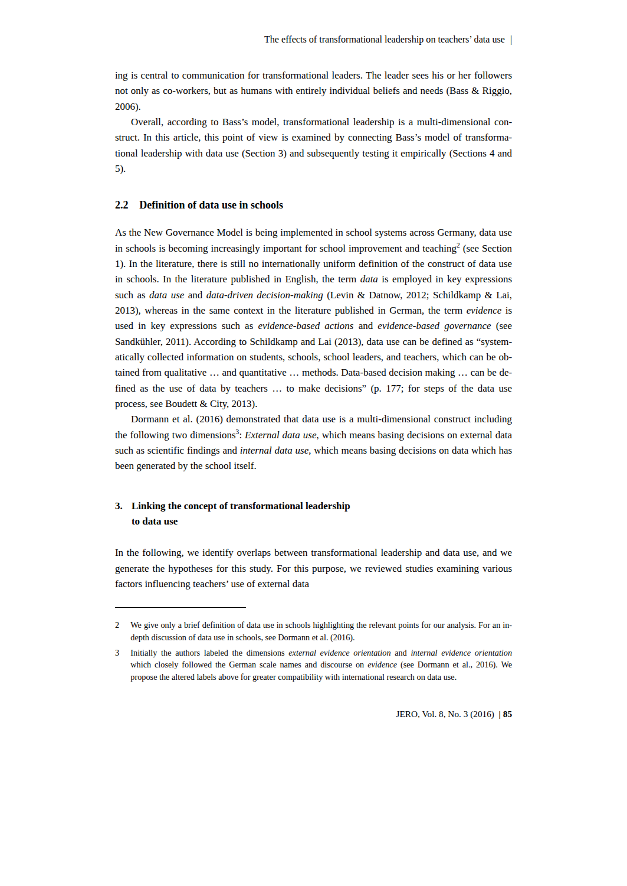The effects of transformational leadership on teachers’ data use|
ing is central to communication for transformational leaders. The leader sees his or her followers not only as co-workers, but as humans with entirely individual beliefs and needs (Bass & Riggio, 2006).
Overall, according to Bass’s model, transformational leadership is a multi-dimensional construct. In this article, this point of view is examined by connecting Bass’s model of transformational leadership with data use (Section 3) and subsequently testing it empirically (Sections 4 and 5).
2.2 Definition of data use in schools
As the New Governance Model is being implemented in school systems across Germany, data use in schools is becoming increasingly important for school improvement and teaching2 (see Section 1). In the literature, there is still no internationally uniform definition of the construct of data use in schools. In the literature published in English, the term data is employed in key expressions such as data use and data-driven decision-making (Levin & Datnow, 2012; Schildkamp & Lai, 2013), whereas in the same context in the literature published in German, the term evidence is used in key expressions such as evidence-based actions and evidence-based governance (see Sandkühler, 2011). According to Schildkamp and Lai (2013), data use can be defined as “systematically collected information on students, schools, school leaders, and teachers, which can be obtained from qualitative … and quantitative … methods. Data-based decision making … can be defined as the use of data by teachers … to make decisions” (p. 177; for steps of the data use process, see Boudett & City, 2013).
Dormann et al. (2016) demonstrated that data use is a multi-dimensional construct including the following two dimensions3: External data use, which means basing decisions on external data such as scientific findings and internal data use, which means basing decisions on data which has been generated by the school itself.
3. Linking the concept of transformational leadership
to data use
In the following, we identify overlaps between transformational leadership and data use, and we generate the hypotheses for this study. For this purpose, we reviewed studies examining various factors influencing teachers’ use of external data
2 We give only a brief definition of data use in schools highlighting the relevant points for our analysis. For an in-depth discussion of data use in schools, see Dormann et al. (2016).
3 Initially the authors labeled the dimensions external evidence orientation and internal evidence orientation which closely followed the German scale names and discourse on evidence (see Dormann et al., 2016). We propose the altered labels above for greater compatibility with international research on data use.
JERO, Vol. 8, No. 3 (2016)| 85